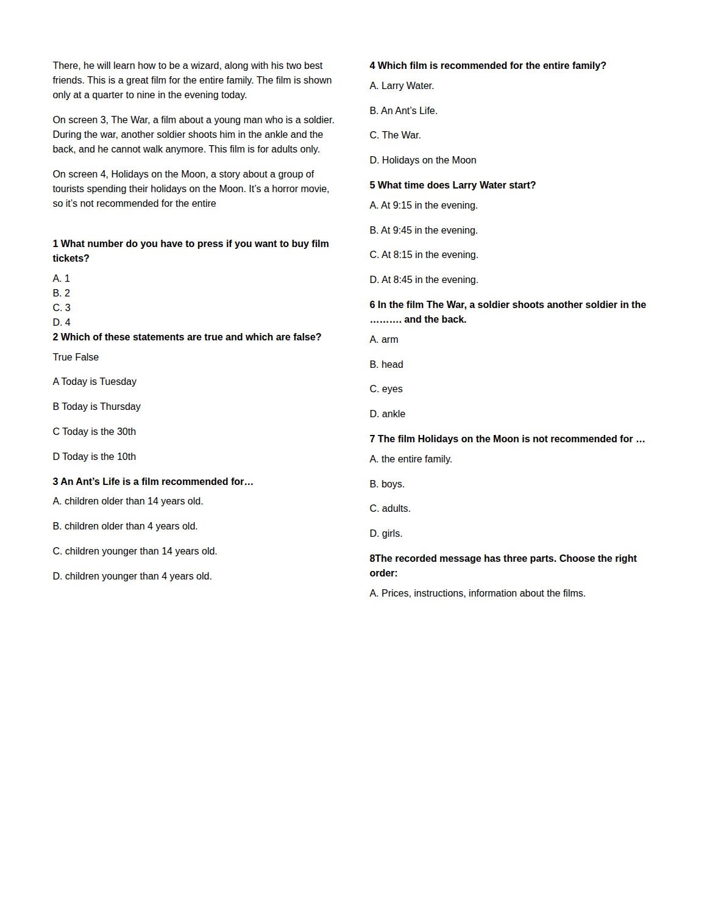There, he will learn how to be a wizard, along with his two best friends. This is a great film for the entire family. The film is shown only at a quarter to nine in the evening today.
On screen 3, The War, a film about a young man who is a soldier. During the war, another soldier shoots him in the ankle and the back, and he cannot walk anymore. This film is for adults only.
On screen 4, Holidays on the Moon, a story about a group of tourists spending their holidays on the Moon. It’s a horror movie, so it’s not recommended for the entire
1 What number do you have to press if you want to buy film tickets?
A. 1
B. 2
C. 3
D. 4
2 Which of these statements are true and which are false?
True False
A Today is Tuesday
B Today is Thursday
C Today is the 30th
D Today is the 10th
3 An Ant’s Life is a film recommended for…
A. children older than 14 years old.
B. children older than 4 years old.
C. children younger than 14 years old.
D. children younger than 4 years old.
4 Which film is recommended for the entire family?
A. Larry Water.
B. An Ant’s Life.
C. The War.
D. Holidays on the Moon
5 What time does Larry Water start?
A. At 9:15 in the evening.
B. At 9:45 in the evening.
C. At 8:15 in the evening.
D. At 8:45 in the evening.
6 In the film The War, a soldier shoots another soldier in the ………. and the back.
A. arm
B. head
C. eyes
D. ankle
7 The film Holidays on the Moon is not recommended for …
A. the entire family.
B. boys.
C. adults.
D. girls.
8The recorded message has three parts. Choose the right order:
A. Prices, instructions, information about the films.